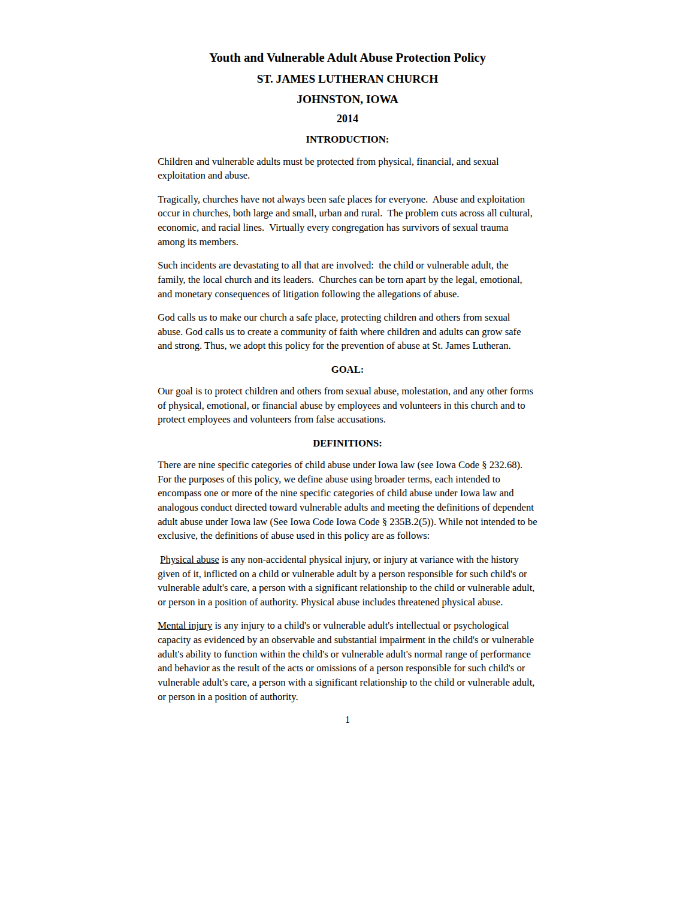Youth and Vulnerable Adult Abuse Protection Policy
ST. JAMES LUTHERAN CHURCH
JOHNSTON, IOWA
2014
INTRODUCTION:
Children and vulnerable adults must be protected from physical, financial, and sexual exploitation and abuse.
Tragically, churches have not always been safe places for everyone. Abuse and exploitation occur in churches, both large and small, urban and rural. The problem cuts across all cultural, economic, and racial lines. Virtually every congregation has survivors of sexual trauma among its members.
Such incidents are devastating to all that are involved: the child or vulnerable adult, the family, the local church and its leaders. Churches can be torn apart by the legal, emotional, and monetary consequences of litigation following the allegations of abuse.
God calls us to make our church a safe place, protecting children and others from sexual abuse. God calls us to create a community of faith where children and adults can grow safe and strong. Thus, we adopt this policy for the prevention of abuse at St. James Lutheran.
GOAL:
Our goal is to protect children and others from sexual abuse, molestation, and any other forms of physical, emotional, or financial abuse by employees and volunteers in this church and to protect employees and volunteers from false accusations.
DEFINITIONS:
There are nine specific categories of child abuse under Iowa law (see Iowa Code § 232.68). For the purposes of this policy, we define abuse using broader terms, each intended to encompass one or more of the nine specific categories of child abuse under Iowa law and analogous conduct directed toward vulnerable adults and meeting the definitions of dependent adult abuse under Iowa law (See Iowa Code Iowa Code § 235B.2(5)). While not intended to be exclusive, the definitions of abuse used in this policy are as follows:
Physical abuse is any non-accidental physical injury, or injury at variance with the history given of it, inflicted on a child or vulnerable adult by a person responsible for such child's or vulnerable adult's care, a person with a significant relationship to the child or vulnerable adult, or person in a position of authority. Physical abuse includes threatened physical abuse.
Mental injury is any injury to a child's or vulnerable adult's intellectual or psychological capacity as evidenced by an observable and substantial impairment in the child's or vulnerable adult's ability to function within the child's or vulnerable adult's normal range of performance and behavior as the result of the acts or omissions of a person responsible for such child's or vulnerable adult's care, a person with a significant relationship to the child or vulnerable adult, or person in a position of authority.
1